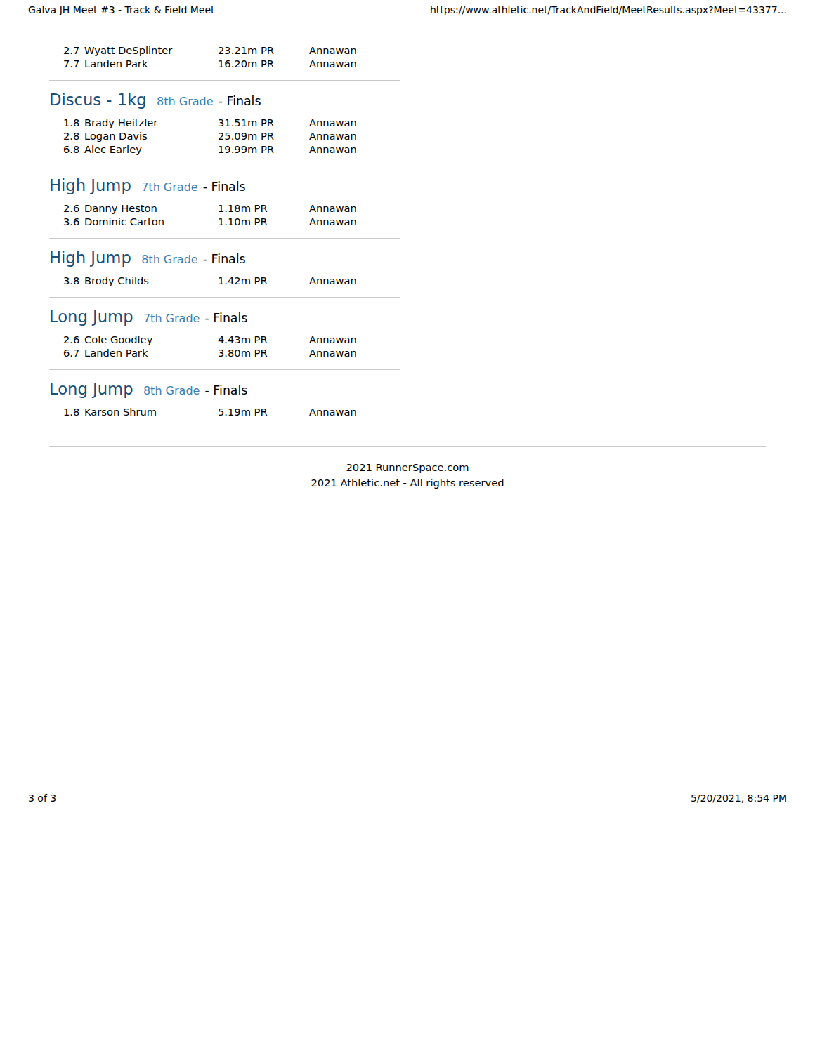Galva JH Meet #3 - Track & Field Meet
https://www.athletic.net/TrackAndField/MeetResults.aspx?Meet=43377...
| 2. | 7 | Wyatt DeSplinter | 23.21m PR | Annawan |
| 7. | 7 | Landen Park | 16.20m PR | Annawan |
Discus - 1kg 8th Grade - Finals
| 1. | 8 | Brady Heitzler | 31.51m PR | Annawan |
| 2. | 8 | Logan Davis | 25.09m PR | Annawan |
| 6. | 8 | Alec Earley | 19.99m PR | Annawan |
High Jump 7th Grade - Finals
| 2. | 6 | Danny Heston | 1.18m PR | Annawan |
| 3. | 6 | Dominic Carton | 1.10m PR | Annawan |
High Jump 8th Grade - Finals
| 3. | 8 | Brody Childs | 1.42m PR | Annawan |
Long Jump 7th Grade - Finals
| 2. | 6 | Cole Goodley | 4.43m PR | Annawan |
| 6. | 7 | Landen Park | 3.80m PR | Annawan |
Long Jump 8th Grade - Finals
| 1. | 8 | Karson Shrum | 5.19m PR | Annawan |
2021 RunnerSpace.com
2021 Athletic.net - All rights reserved
3 of 3
5/20/2021, 8:54 PM